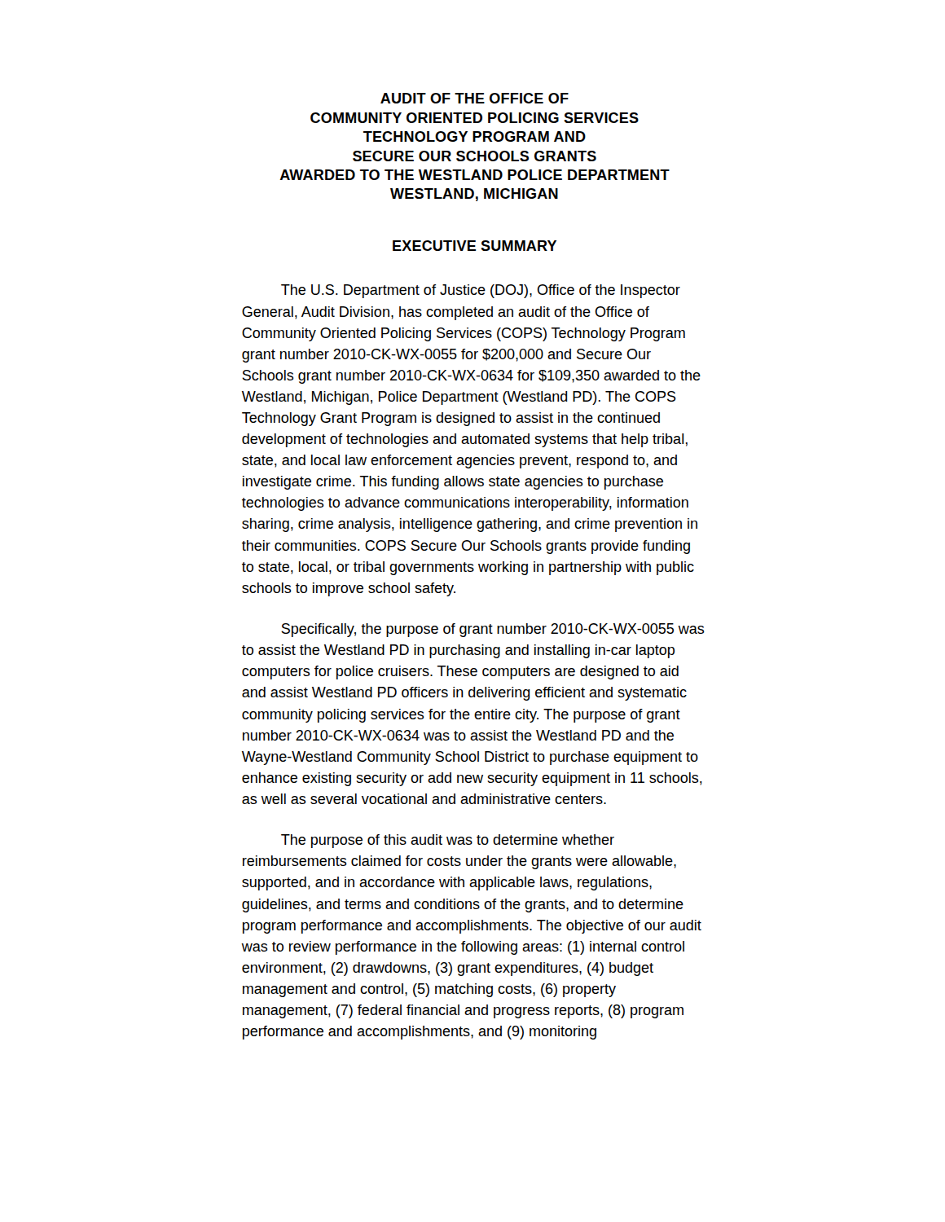AUDIT OF THE OFFICE OF
COMMUNITY ORIENTED POLICING SERVICES
TECHNOLOGY PROGRAM AND
SECURE OUR SCHOOLS GRANTS
AWARDED TO THE WESTLAND POLICE DEPARTMENT
WESTLAND, MICHIGAN
EXECUTIVE SUMMARY
The U.S. Department of Justice (DOJ), Office of the Inspector General, Audit Division, has completed an audit of the Office of Community Oriented Policing Services (COPS) Technology Program grant number 2010-CK-WX-0055 for $200,000 and Secure Our Schools grant number 2010-CK-WX-0634 for $109,350 awarded to the Westland, Michigan, Police Department (Westland PD). The COPS Technology Grant Program is designed to assist in the continued development of technologies and automated systems that help tribal, state, and local law enforcement agencies prevent, respond to, and investigate crime. This funding allows state agencies to purchase technologies to advance communications interoperability, information sharing, crime analysis, intelligence gathering, and crime prevention in their communities. COPS Secure Our Schools grants provide funding to state, local, or tribal governments working in partnership with public schools to improve school safety.
Specifically, the purpose of grant number 2010-CK-WX-0055 was to assist the Westland PD in purchasing and installing in-car laptop computers for police cruisers. These computers are designed to aid and assist Westland PD officers in delivering efficient and systematic community policing services for the entire city. The purpose of grant number 2010-CK-WX-0634 was to assist the Westland PD and the Wayne-Westland Community School District to purchase equipment to enhance existing security or add new security equipment in 11 schools, as well as several vocational and administrative centers.
The purpose of this audit was to determine whether reimbursements claimed for costs under the grants were allowable, supported, and in accordance with applicable laws, regulations, guidelines, and terms and conditions of the grants, and to determine program performance and accomplishments. The objective of our audit was to review performance in the following areas: (1) internal control environment, (2) drawdowns, (3) grant expenditures, (4) budget management and control, (5) matching costs, (6) property management, (7) federal financial and progress reports, (8) program performance and accomplishments, and (9) monitoring